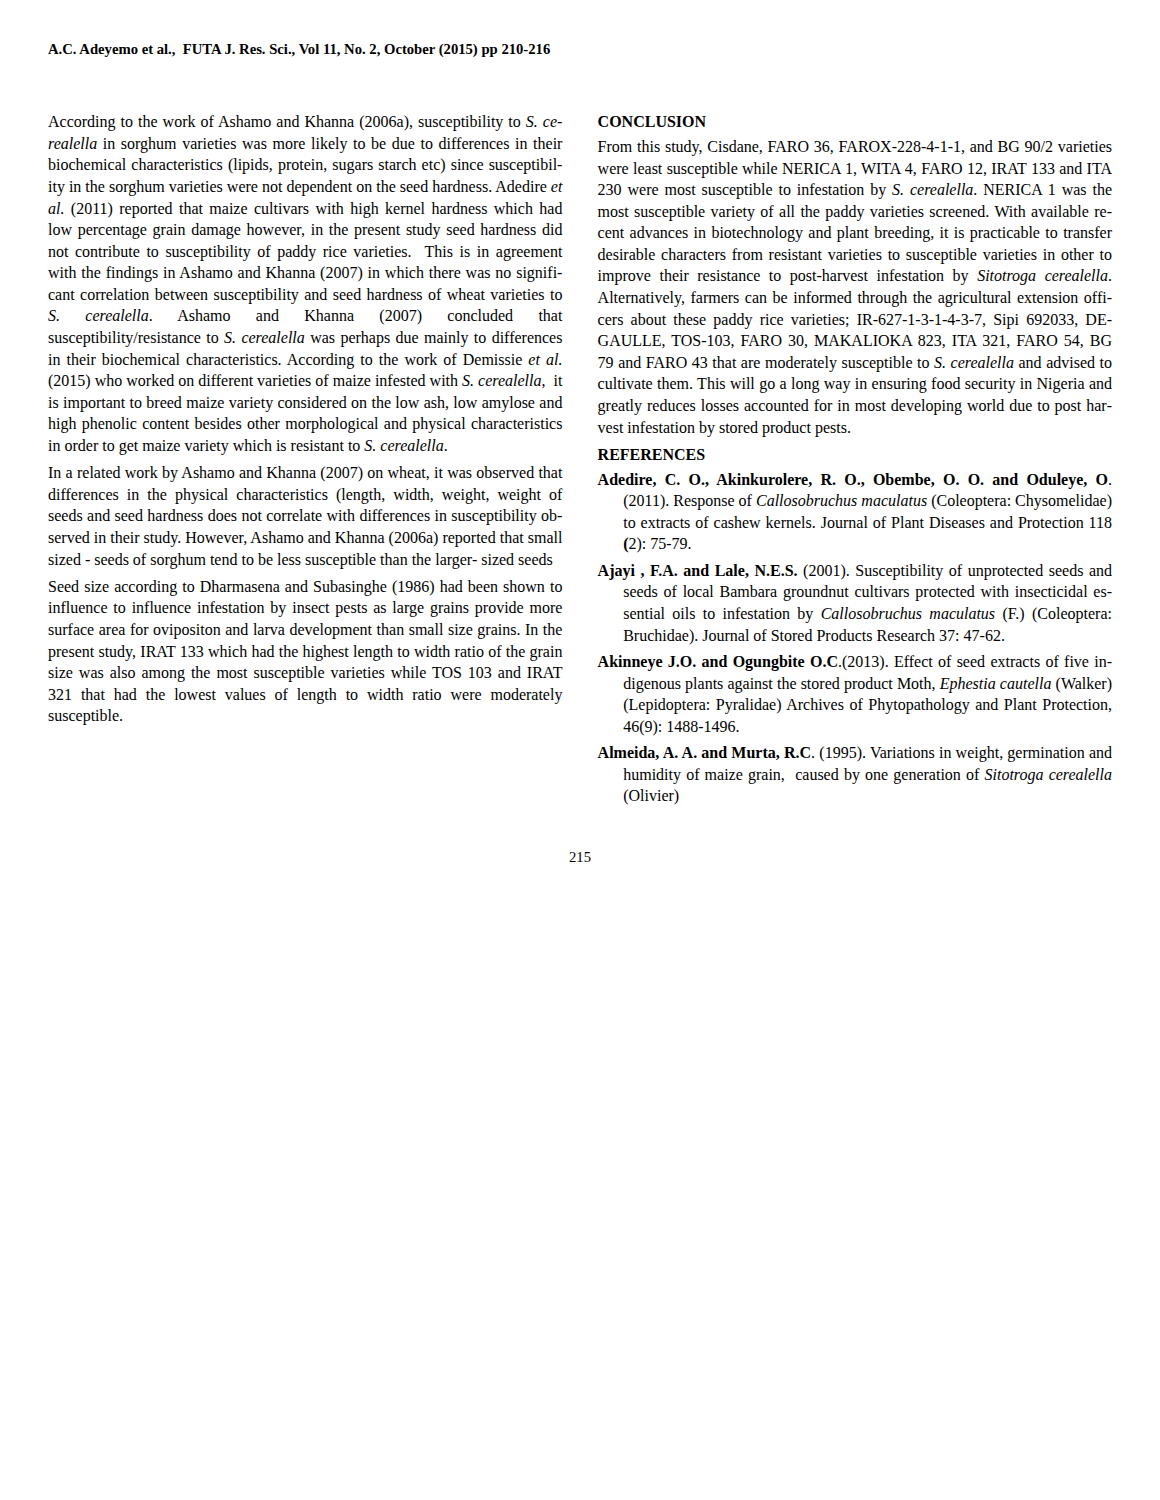A.C. Adeyemo et al., FUTA J. Res. Sci., Vol 11, No. 2, October (2015) pp 210-216
According to the work of Ashamo and Khanna (2006a), susceptibility to S. cerealella in sorghum varieties was more likely to be due to differences in their biochemical characteristics (lipids, protein, sugars starch etc) since susceptibility in the sorghum varieties were not dependent on the seed hardness. Adedire et al. (2011) reported that maize cultivars with high kernel hardness which had low percentage grain damage however, in the present study seed hardness did not contribute to susceptibility of paddy rice varieties. This is in agreement with the findings in Ashamo and Khanna (2007) in which there was no significant correlation between susceptibility and seed hardness of wheat varieties to S. cerealella. Ashamo and Khanna (2007) concluded that susceptibility/resistance to S. cerealella was perhaps due mainly to differences in their biochemical characteristics. According to the work of Demissie et al. (2015) who worked on different varieties of maize infested with S. cerealella, it is important to breed maize variety considered on the low ash, low amylose and high phenolic content besides other morphological and physical characteristics in order to get maize variety which is resistant to S. cerealella.
In a related work by Ashamo and Khanna (2007) on wheat, it was observed that differences in the physical characteristics (length, width, weight, weight of seeds and seed hardness does not correlate with differences in susceptibility observed in their study. However, Ashamo and Khanna (2006a) reported that small sized - seeds of sorghum tend to be less susceptible than the larger- sized seeds
Seed size according to Dharmasena and Subasinghe (1986) had been shown to influence to influence infestation by insect pests as large grains provide more surface area for ovipositon and larva development than small size grains. In the present study, IRAT 133 which had the highest length to width ratio of the grain size was also among the most susceptible varieties while TOS 103 and IRAT 321 that had the lowest values of length to width ratio were moderately susceptible.
Conclusion
From this study, Cisdane, FARO 36, FAROX-228-4-1-1, and BG 90/2 varieties were least susceptible while NERICA 1, WITA 4, FARO 12, IRAT 133 and ITA 230 were most susceptible to infestation by S. cerealella. NERICA 1 was the most susceptible variety of all the paddy varieties screened. With available recent advances in biotechnology and plant breeding, it is practicable to transfer desirable characters from resistant varieties to susceptible varieties in other to improve their resistance to post-harvest infestation by Sitotroga cerealella. Alternatively, farmers can be informed through the agricultural extension officers about these paddy rice varieties; IR-627-1-3-1-4-3-7, Sipi 692033, DE- GAULLE, TOS-103, FARO 30, MAKALIOKA 823, ITA 321, FARO 54, BG 79 and FARO 43 that are moderately susceptible to S. cerealella and advised to cultivate them. This will go a long way in ensuring food security in Nigeria and greatly reduces losses accounted for in most developing world due to post harvest infestation by stored product pests.
References
Adedire, C. O., Akinkurolere, R. O., Obembe, O. O. and Oduleye, O. (2011). Response of Callosobruchus maculatus (Coleoptera: Chysomelidae) to extracts of cashew kernels. Journal of Plant Diseases and Protection 118 (2): 75-79.
Ajayi , F.A. and Lale, N.E.S. (2001). Susceptibility of unprotected seeds and seeds of local Bambara groundnut cultivars protected with insecticidal essential oils to infestation by Callosobruchus maculatus (F.) (Coleoptera: Bruchidae). Journal of Stored Products Research 37: 47-62.
Akinneye J.O. and Ogungbite O.C.(2013). Effect of seed extracts of five indigenous plants against the stored product Moth, Ephestia cautella (Walker) (Lepidoptera: Pyralidae) Archives of Phytopathology and Plant Protection, 46(9): 1488-1496.
Almeida, A. A. and Murta, R.C. (1995). Variations in weight, germination and humidity of maize grain, caused by one generation of Sitotroga cerealella (Olivier)
215